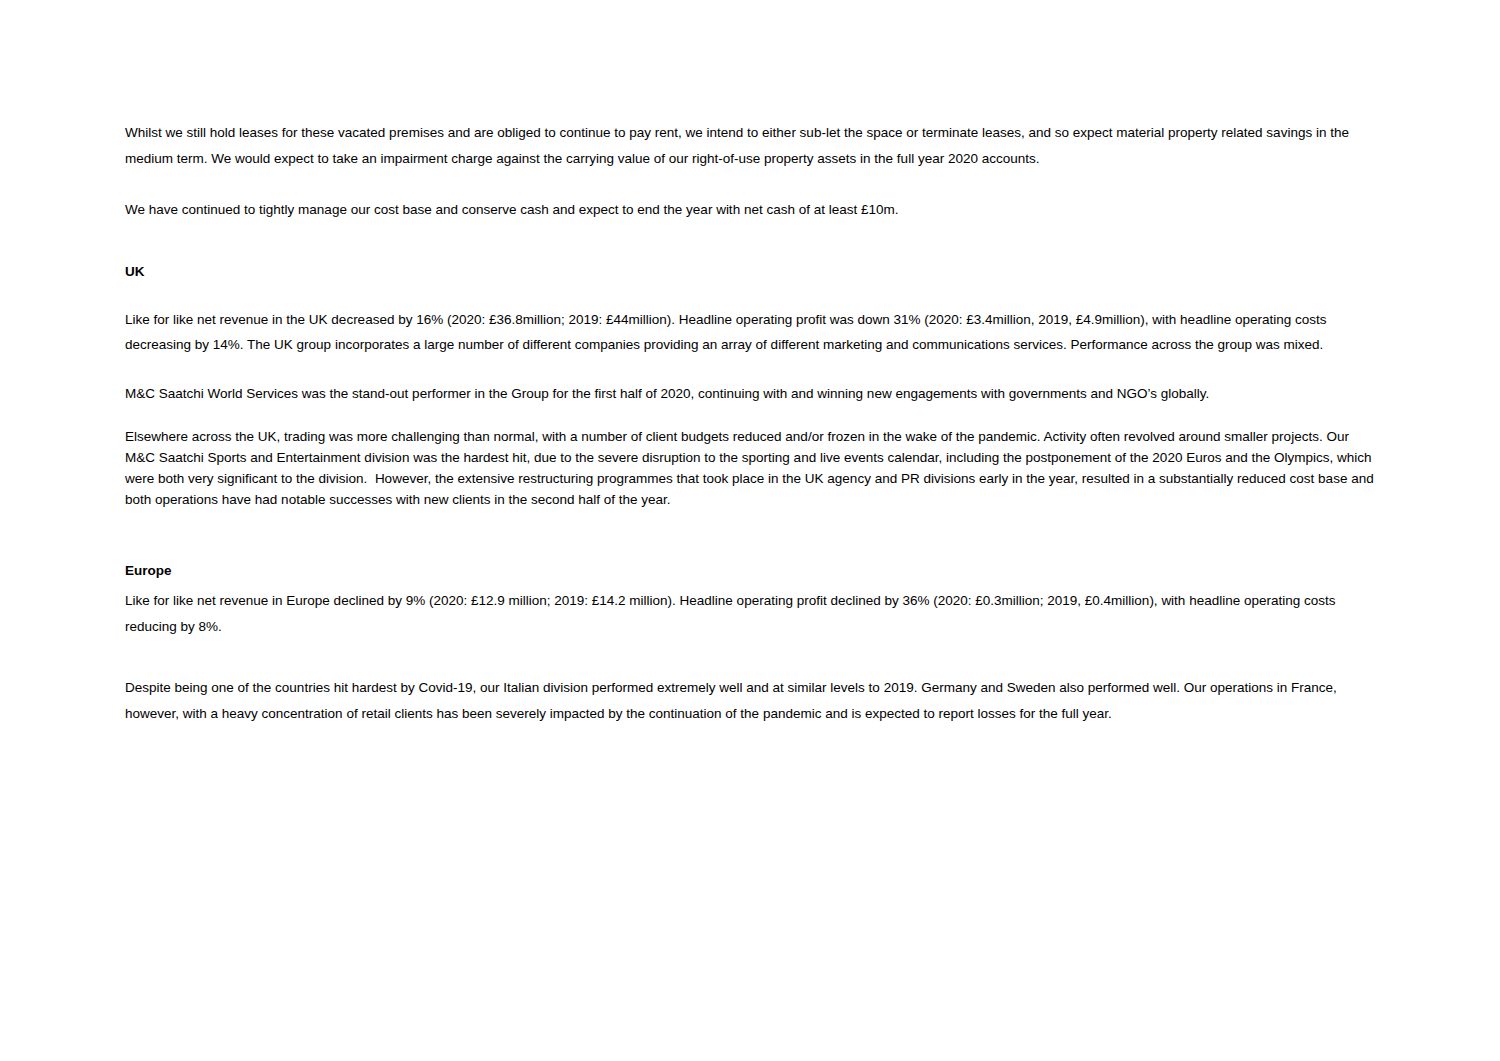Whilst we still hold leases for these vacated premises and are obliged to continue to pay rent, we intend to either sub-let the space or terminate leases, and so expect material property related savings in the medium term. We would expect to take an impairment charge against the carrying value of our right-of-use property assets in the full year 2020 accounts.
We have continued to tightly manage our cost base and conserve cash and expect to end the year with net cash of at least £10m.
UK
Like for like net revenue in the UK decreased by 16% (2020: £36.8million; 2019: £44million). Headline operating profit was down 31% (2020: £3.4million, 2019, £4.9million), with headline operating costs decreasing by 14%. The UK group incorporates a large number of different companies providing an array of different marketing and communications services. Performance across the group was mixed.
M&C Saatchi World Services was the stand-out performer in the Group for the first half of 2020, continuing with and winning new engagements with governments and NGO’s globally.
Elsewhere across the UK, trading was more challenging than normal, with a number of client budgets reduced and/or frozen in the wake of the pandemic. Activity often revolved around smaller projects. Our M&C Saatchi Sports and Entertainment division was the hardest hit, due to the severe disruption to the sporting and live events calendar, including the postponement of the 2020 Euros and the Olympics, which were both very significant to the division. However, the extensive restructuring programmes that took place in the UK agency and PR divisions early in the year, resulted in a substantially reduced cost base and both operations have had notable successes with new clients in the second half of the year.
Europe
Like for like net revenue in Europe declined by 9% (2020: £12.9 million; 2019: £14.2 million). Headline operating profit declined by 36% (2020: £0.3million; 2019, £0.4million), with headline operating costs reducing by 8%.
Despite being one of the countries hit hardest by Covid-19, our Italian division performed extremely well and at similar levels to 2019. Germany and Sweden also performed well. Our operations in France, however, with a heavy concentration of retail clients has been severely impacted by the continuation of the pandemic and is expected to report losses for the full year.